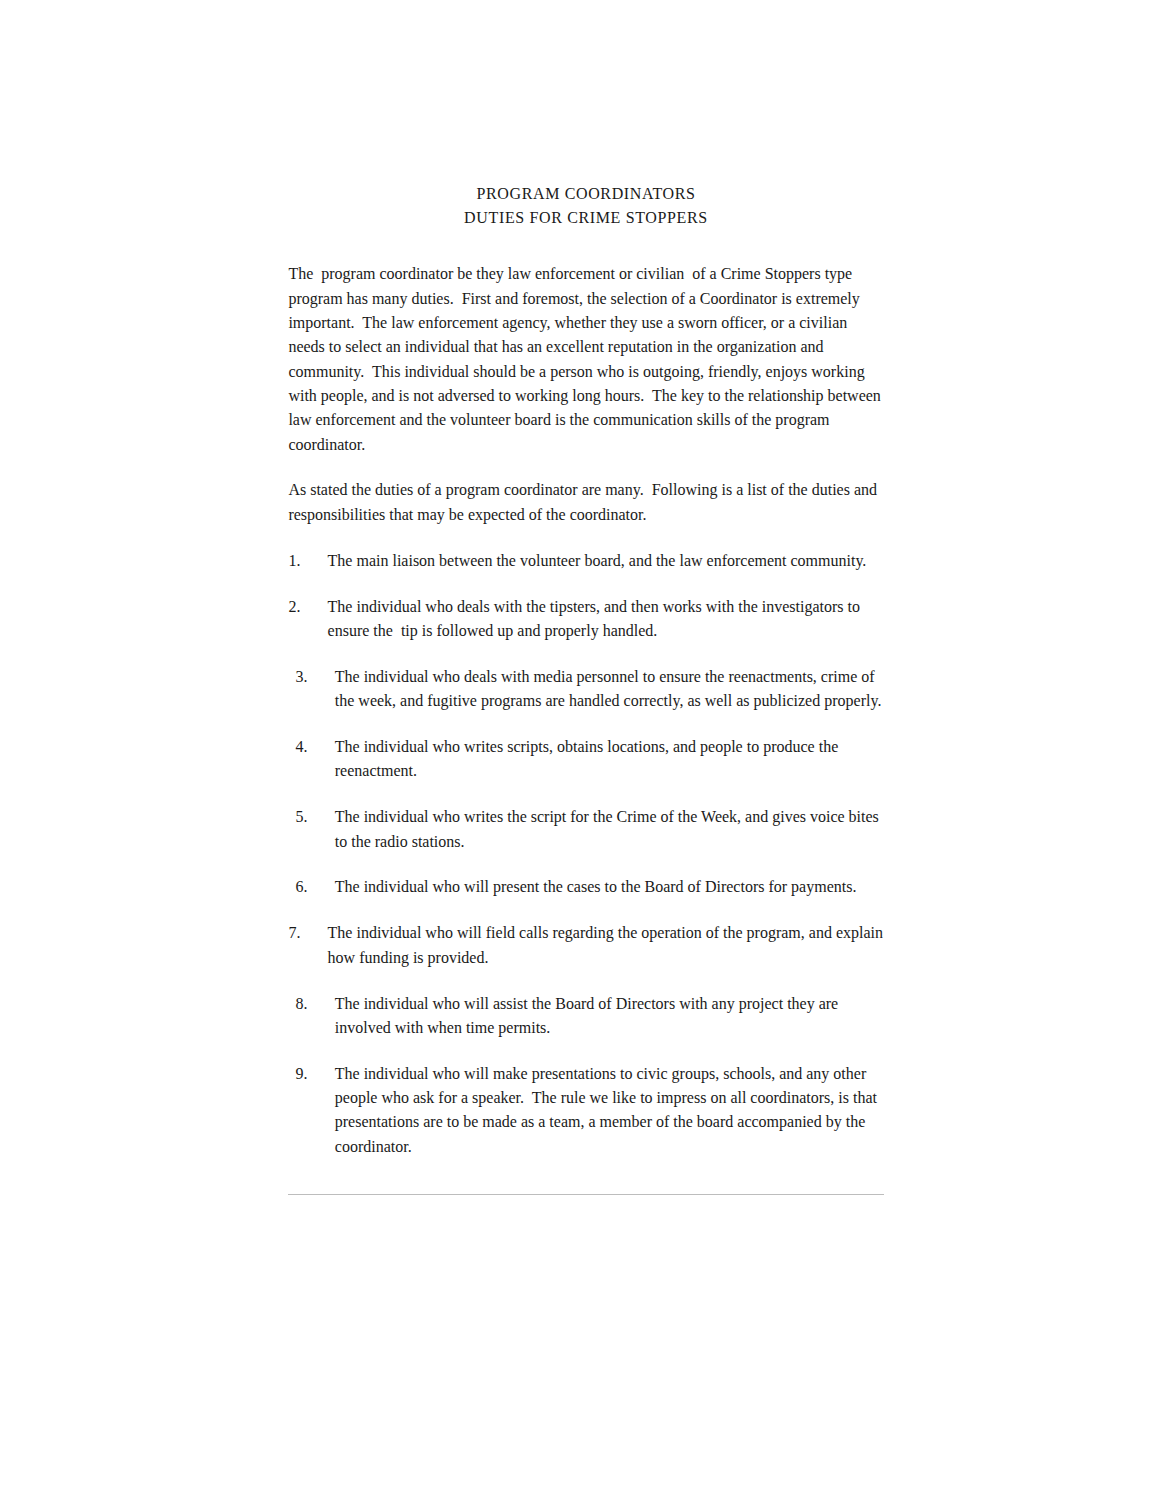Program Coordinators
Duties for Crime Stoppers
The program coordinator be they law enforcement or civilian of a Crime Stoppers type program has many duties. First and foremost, the selection of a Coordinator is extremely important. The law enforcement agency, whether they use a sworn officer, or a civilian needs to select an individual that has an excellent reputation in the organization and community. This individual should be a person who is outgoing, friendly, enjoys working with people, and is not adversed to working long hours. The key to the relationship between law enforcement and the volunteer board is the communication skills of the program coordinator.
As stated the duties of a program coordinator are many. Following is a list of the duties and responsibilities that may be expected of the coordinator.
The main liaison between the volunteer board, and the law enforcement community.
The individual who deals with the tipsters, and then works with the investigators to ensure the tip is followed up and properly handled.
The individual who deals with media personnel to ensure the reenactments, crime of the week, and fugitive programs are handled correctly, as well as publicized properly.
The individual who writes scripts, obtains locations, and people to produce the reenactment.
The individual who writes the script for the Crime of the Week, and gives voice bites to the radio stations.
The individual who will present the cases to the Board of Directors for payments.
The individual who will field calls regarding the operation of the program, and explain how funding is provided.
The individual who will assist the Board of Directors with any project they are involved with when time permits.
The individual who will make presentations to civic groups, schools, and any other people who ask for a speaker. The rule we like to impress on all coordinators, is that presentations are to be made as a team, a member of the board accompanied by the coordinator.